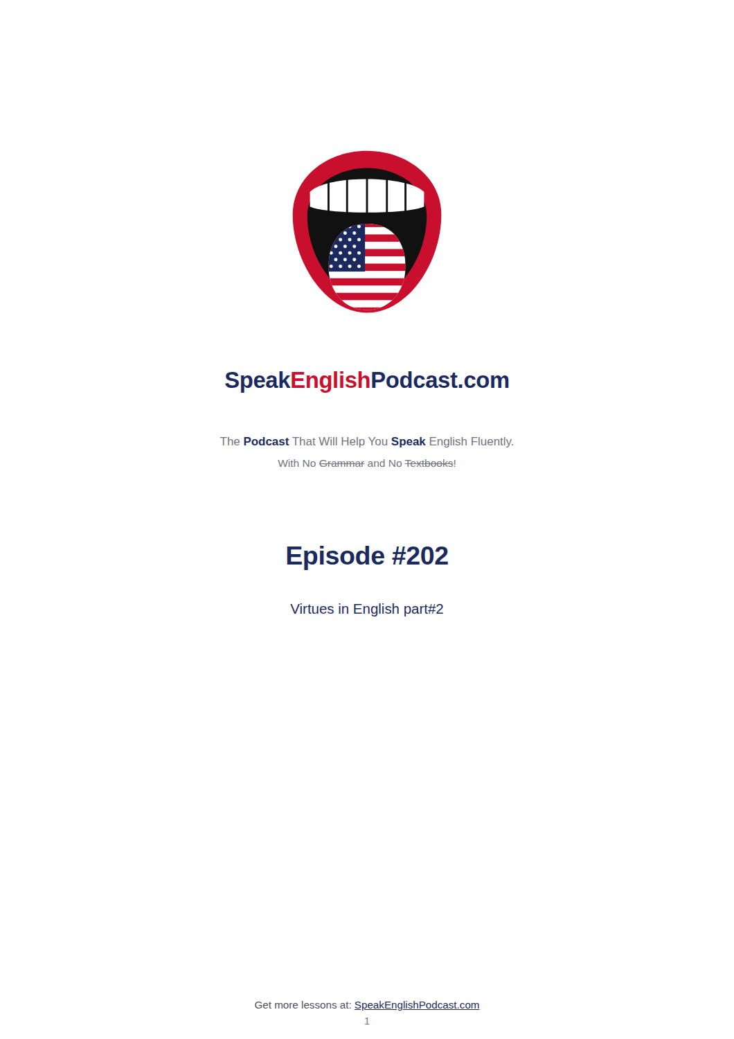Speak English Podcast.com
The Podcast That Will Help You Speak English Fluently. With No Grammar and No Textbooks!
Episode #202
Virtues in English part#2
Get more lessons at: SpeakEnglishPodcast.com
1